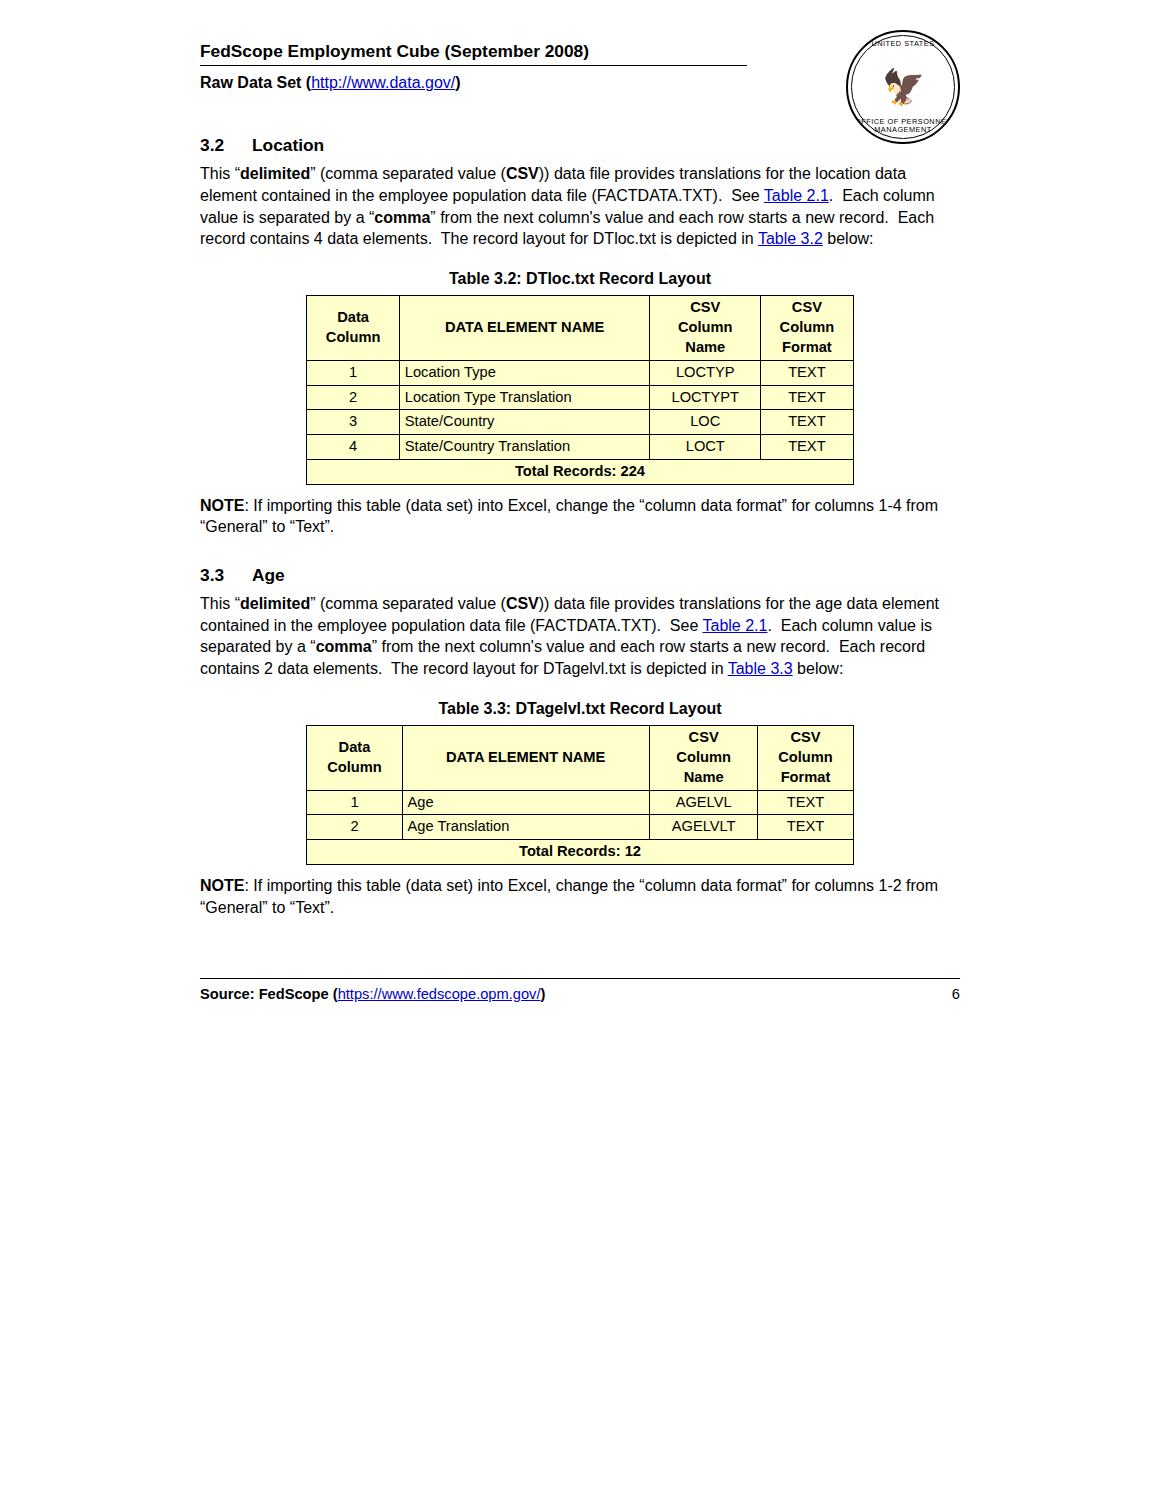UNITED STATES
🦅
OFFICE OF PERSONNEL MANAGEMENT
FedScope Employment Cube (September 2008)
Raw Data Set (http://www.data.gov/)
3.2 Location
This “delimited” (comma separated value (CSV)) data file provides translations for the location data element contained in the employee population data file (FACTDATA.TXT). See Table 2.1. Each column value is separated by a “comma” from the next column's value and each row starts a new record. Each record contains 4 data elements. The record layout for DTloc.txt is depicted in Table 3.2 below:
Table 3.2: DTloc.txt Record Layout
| Data Column | DATA ELEMENT NAME | CSV Column Name | CSV Column Format |
| --- | --- | --- | --- |
| 1 | Location Type | LOCTYP | TEXT |
| 2 | Location Type Translation | LOCTYPT | TEXT |
| 3 | State/Country | LOC | TEXT |
| 4 | State/Country Translation | LOCT | TEXT |
| Total Records: 224 |
NOTE: If importing this table (data set) into Excel, change the “column data format” for columns 1-4 from “General” to “Text”.
3.3 Age
This “delimited” (comma separated value (CSV)) data file provides translations for the age data element contained in the employee population data file (FACTDATA.TXT). See Table 2.1. Each column value is separated by a “comma” from the next column's value and each row starts a new record. Each record contains 2 data elements. The record layout for DTagelvl.txt is depicted in Table 3.3 below:
Table 3.3: DTagelvl.txt Record Layout
| Data Column | DATA ELEMENT NAME | CSV Column Name | CSV Column Format |
| --- | --- | --- | --- |
| 1 | Age | AGELVL | TEXT |
| 2 | Age Translation | AGELVLT | TEXT |
| Total Records: 12 |
NOTE: If importing this table (data set) into Excel, change the “column data format” for columns 1-2 from “General” to “Text”.
Source: FedScope (https://www.fedscope.opm.gov/)
6